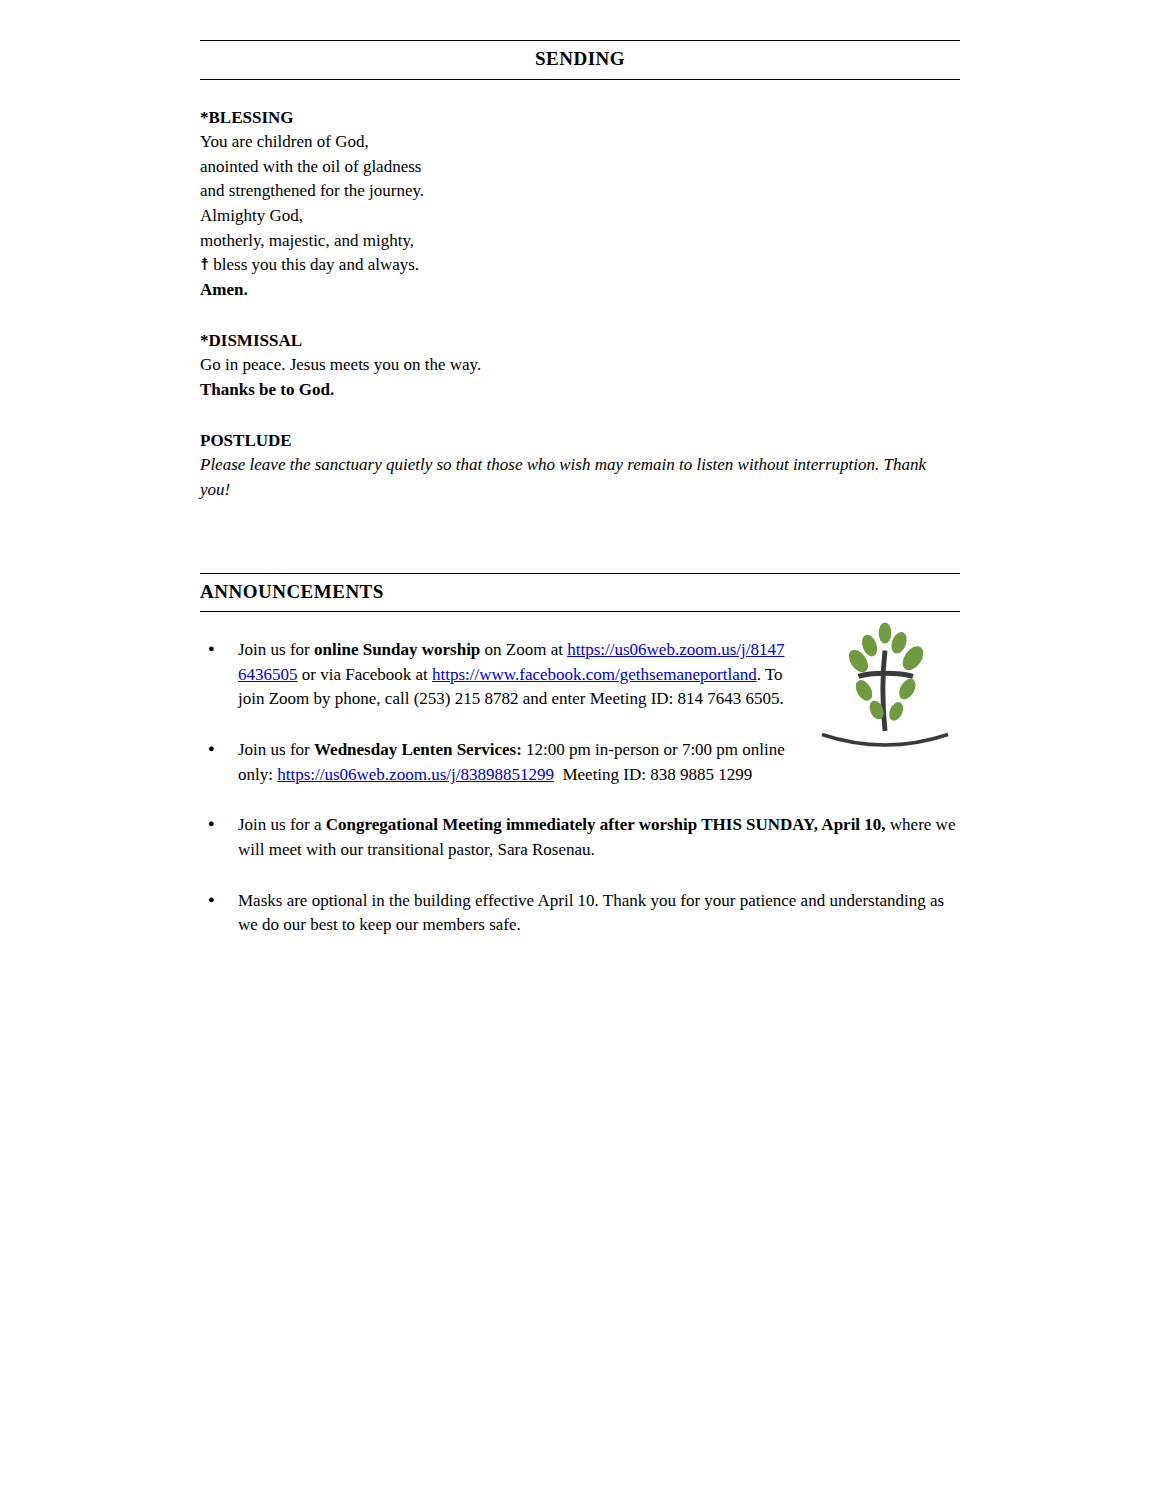SENDING
*BLESSING
You are children of God,
anointed with the oil of gladness
and strengthened for the journey.
Almighty God,
motherly, majestic, and mighty,
☨ bless you this day and always.
Amen.
*DISMISSAL
Go in peace. Jesus meets you on the way.
Thanks be to God.
POSTLUDE
Please leave the sanctuary quietly so that those who wish may remain to listen without interruption. Thank you!
ANNOUNCEMENTS
Join us for online Sunday worship on Zoom at https://us06web.zoom.us/j/81476436505 or via Facebook at https://www.facebook.com/gethsemaneportland. To join Zoom by phone, call (253) 215 8782 and enter Meeting ID: 814 7643 6505.
Join us for Wednesday Lenten Services: 12:00 pm in-person or 7:00 pm online only: https://us06web.zoom.us/j/83898851299 Meeting ID: 838 9885 1299
Join us for a Congregational Meeting immediately after worship THIS SUNDAY, April 10, where we will meet with our transitional pastor, Sara Rosenau.
Masks are optional in the building effective April 10. Thank you for your patience and understanding as we do our best to keep our members safe.